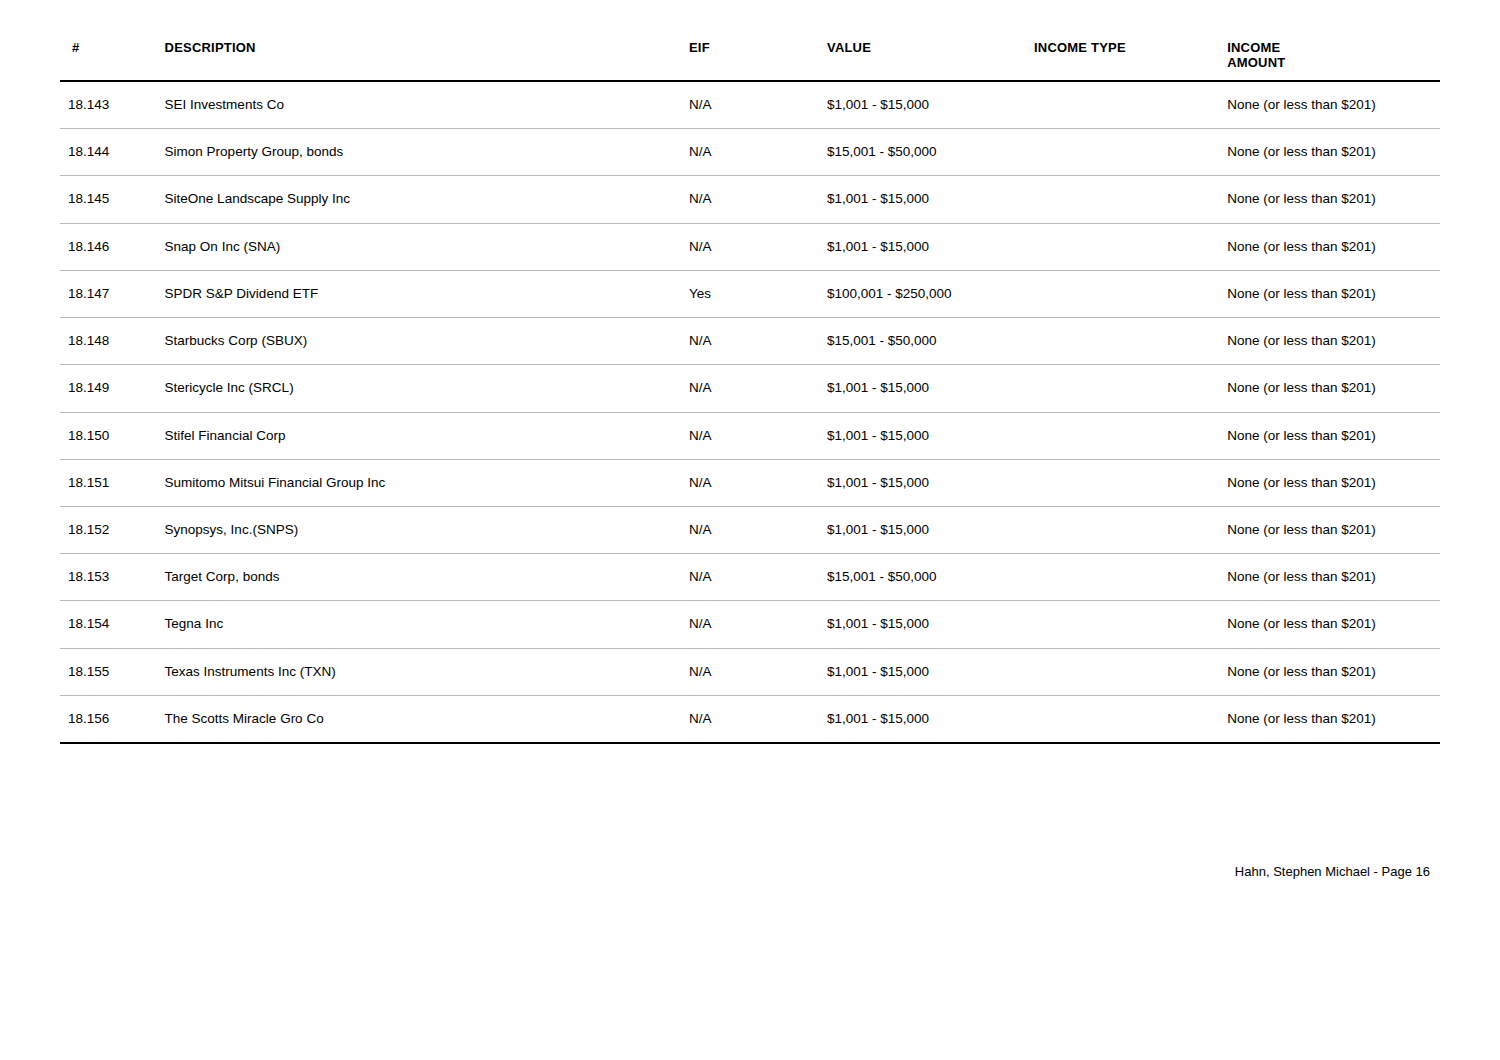| # | DESCRIPTION | EIF | VALUE | INCOME TYPE | INCOME AMOUNT |
| --- | --- | --- | --- | --- | --- |
| 18.143 | SEI Investments Co | N/A | $1,001 - $15,000 | | None (or less than $201) |
| 18.144 | Simon Property Group, bonds | N/A | $15,001 - $50,000 | | None (or less than $201) |
| 18.145 | SiteOne Landscape Supply Inc | N/A | $1,001 - $15,000 | | None (or less than $201) |
| 18.146 | Snap On Inc (SNA) | N/A | $1,001 - $15,000 | | None (or less than $201) |
| 18.147 | SPDR S&P Dividend ETF | Yes | $100,001 - $250,000 | | None (or less than $201) |
| 18.148 | Starbucks Corp (SBUX) | N/A | $15,001 - $50,000 | | None (or less than $201) |
| 18.149 | Stericycle Inc (SRCL) | N/A | $1,001 - $15,000 | | None (or less than $201) |
| 18.150 | Stifel Financial Corp | N/A | $1,001 - $15,000 | | None (or less than $201) |
| 18.151 | Sumitomo Mitsui Financial Group Inc | N/A | $1,001 - $15,000 | | None (or less than $201) |
| 18.152 | Synopsys, Inc.(SNPS) | N/A | $1,001 - $15,000 | | None (or less than $201) |
| 18.153 | Target Corp, bonds | N/A | $15,001 - $50,000 | | None (or less than $201) |
| 18.154 | Tegna Inc | N/A | $1,001 - $15,000 | | None (or less than $201) |
| 18.155 | Texas Instruments Inc (TXN) | N/A | $1,001 - $15,000 | | None (or less than $201) |
| 18.156 | The Scotts Miracle Gro Co | N/A | $1,001 - $15,000 | | None (or less than $201) |
Hahn, Stephen Michael - Page 16